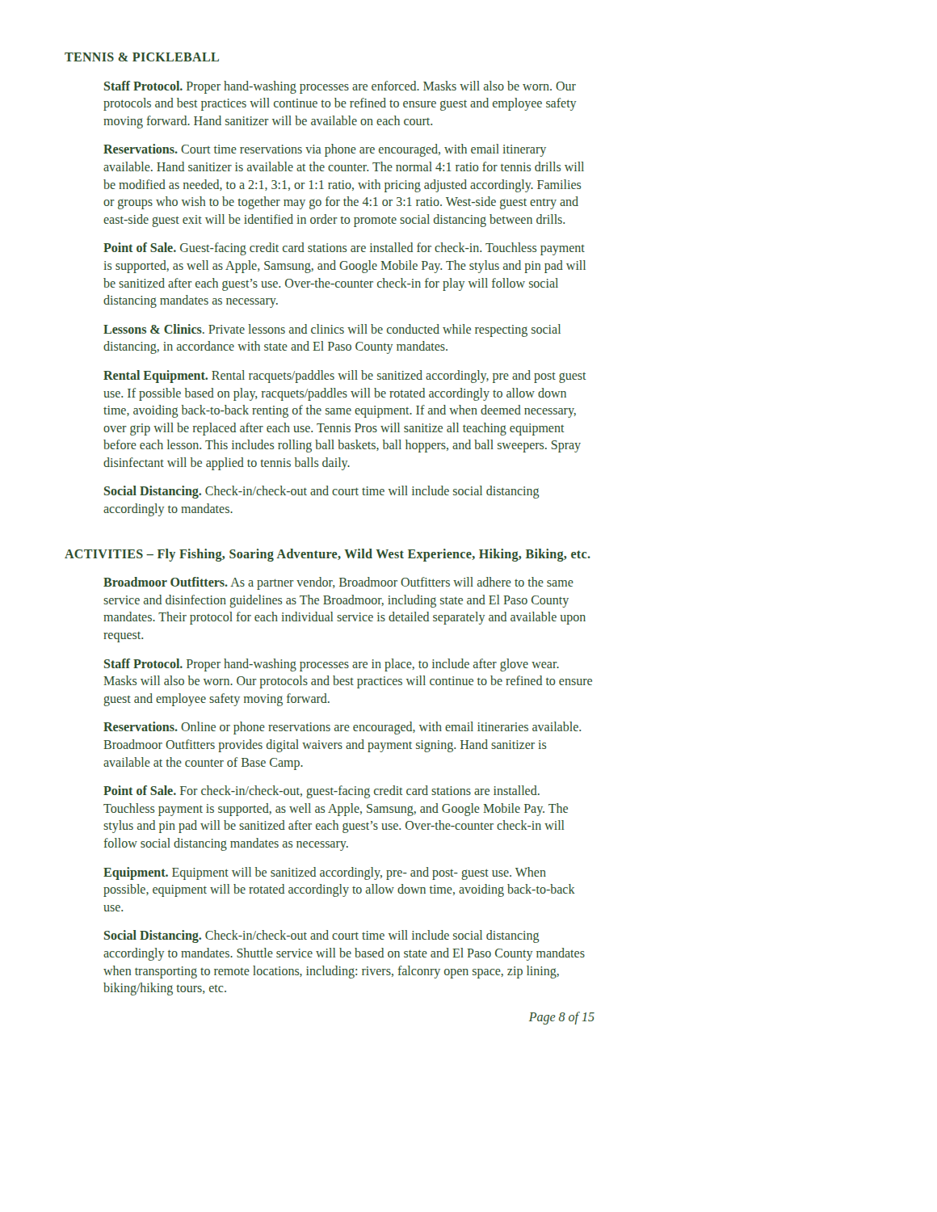TENNIS & PICKLEBALL
Staff Protocol. Proper hand-washing processes are enforced. Masks will also be worn. Our protocols and best practices will continue to be refined to ensure guest and employee safety moving forward. Hand sanitizer will be available on each court.
Reservations. Court time reservations via phone are encouraged, with email itinerary available. Hand sanitizer is available at the counter. The normal 4:1 ratio for tennis drills will be modified as needed, to a 2:1, 3:1, or 1:1 ratio, with pricing adjusted accordingly. Families or groups who wish to be together may go for the 4:1 or 3:1 ratio. West-side guest entry and east-side guest exit will be identified in order to promote social distancing between drills.
Point of Sale. Guest-facing credit card stations are installed for check-in. Touchless payment is supported, as well as Apple, Samsung, and Google Mobile Pay. The stylus and pin pad will be sanitized after each guest’s use. Over-the-counter check-in for play will follow social distancing mandates as necessary.
Lessons & Clinics. Private lessons and clinics will be conducted while respecting social distancing, in accordance with state and El Paso County mandates.
Rental Equipment. Rental racquets/paddles will be sanitized accordingly, pre and post guest use. If possible based on play, racquets/paddles will be rotated accordingly to allow down time, avoiding back-to-back renting of the same equipment. If and when deemed necessary, over grip will be replaced after each use. Tennis Pros will sanitize all teaching equipment before each lesson. This includes rolling ball baskets, ball hoppers, and ball sweepers. Spray disinfectant will be applied to tennis balls daily.
Social Distancing. Check-in/check-out and court time will include social distancing accordingly to mandates.
ACTIVITIES – Fly Fishing, Soaring Adventure, Wild West Experience, Hiking, Biking, etc.
Broadmoor Outfitters. As a partner vendor, Broadmoor Outfitters will adhere to the same service and disinfection guidelines as The Broadmoor, including state and El Paso County mandates. Their protocol for each individual service is detailed separately and available upon request.
Staff Protocol. Proper hand-washing processes are in place, to include after glove wear. Masks will also be worn. Our protocols and best practices will continue to be refined to ensure guest and employee safety moving forward.
Reservations. Online or phone reservations are encouraged, with email itineraries available. Broadmoor Outfitters provides digital waivers and payment signing. Hand sanitizer is available at the counter of Base Camp.
Point of Sale. For check-in/check-out, guest-facing credit card stations are installed. Touchless payment is supported, as well as Apple, Samsung, and Google Mobile Pay. The stylus and pin pad will be sanitized after each guest’s use. Over-the-counter check-in will follow social distancing mandates as necessary.
Equipment. Equipment will be sanitized accordingly, pre- and post- guest use. When possible, equipment will be rotated accordingly to allow down time, avoiding back-to-back use.
Social Distancing. Check-in/check-out and court time will include social distancing accordingly to mandates. Shuttle service will be based on state and El Paso County mandates when transporting to remote locations, including: rivers, falconry open space, zip lining, biking/hiking tours, etc.
Page 8 of 15